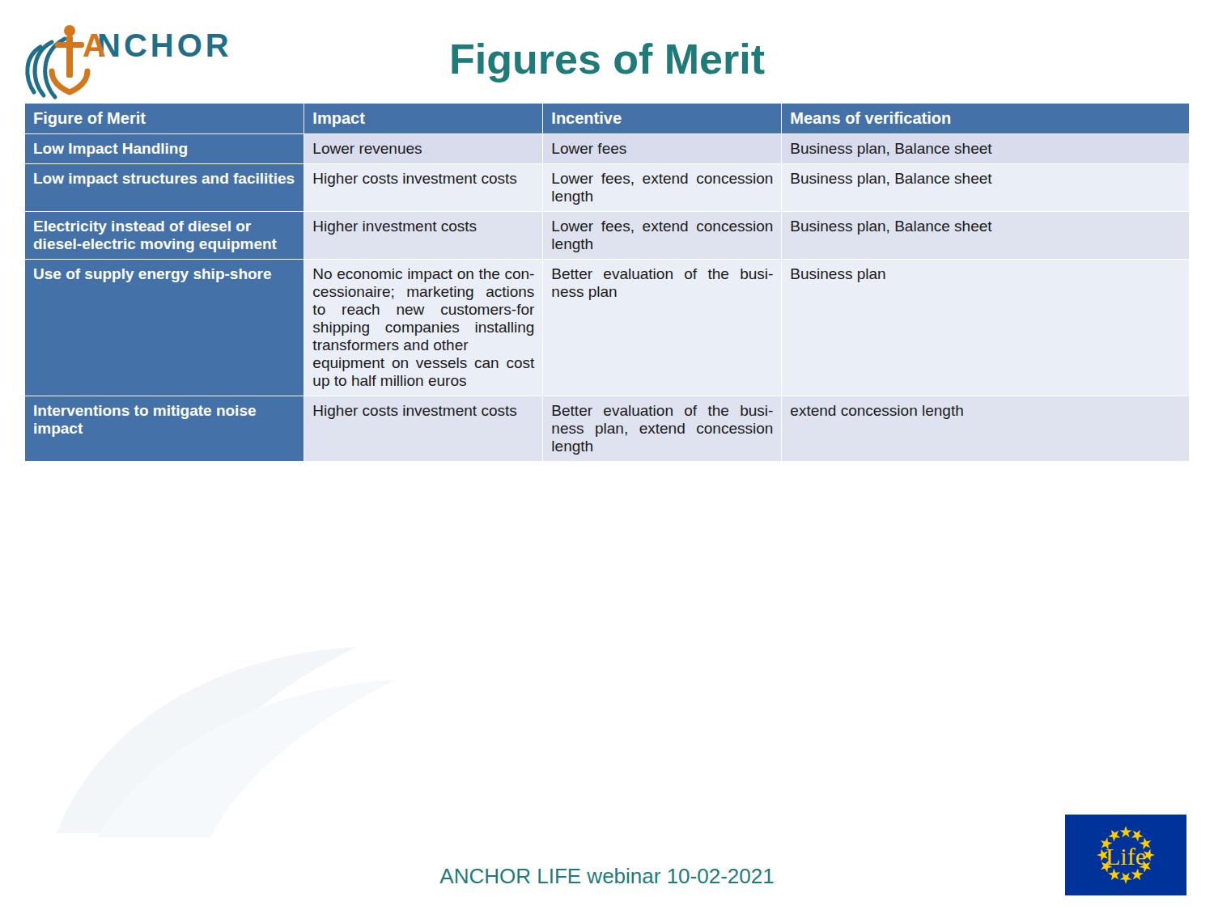NCHOR A
Figures of Merit
| Figure of Merit | Impact | Incentive | Means of verification |
| --- | --- | --- | --- |
| Low Impact Handling | Lower revenues | Lower fees | Business plan, Balance sheet |
| Low impact structures and facilities | Higher costs investment costs | Lower fees, extend concession length | Business plan, Balance sheet |
| Electricity instead of diesel or diesel-electric moving equipment | Higher investment costs | Lower fees, extend concession length | Business plan, Balance sheet |
| Use of supply energy ship-shore | No economic impact on the concessionaire; marketing actions to reach new customers-for shipping companies installing transformers and other equipment on vessels can cost up to half million euros | Better evaluation of the business plan | Business plan |
| Interventions to mitigate noise impact | Higher costs investment costs | Better evaluation of the business plan, extend concession length | extend concession length |
ANCHOR LIFE webinar 10-02-2021
Life